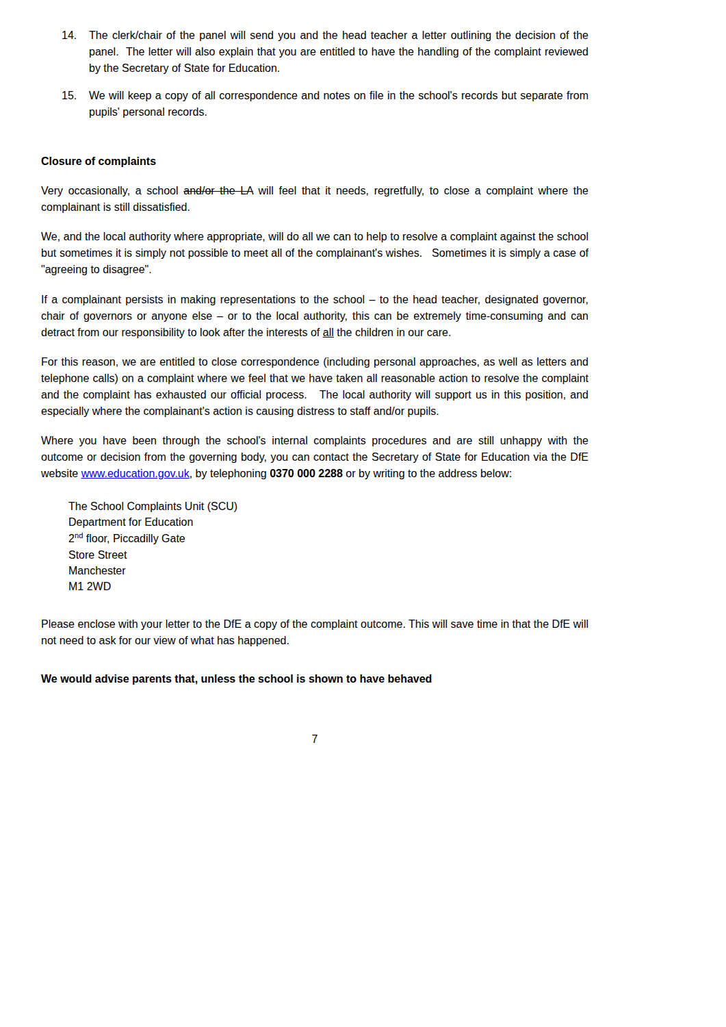14. The clerk/chair of the panel will send you and the head teacher a letter outlining the decision of the panel. The letter will also explain that you are entitled to have the handling of the complaint reviewed by the Secretary of State for Education.
15. We will keep a copy of all correspondence and notes on file in the school's records but separate from pupils' personal records.
Closure of complaints
Very occasionally, a school and/or the LA will feel that it needs, regretfully, to close a complaint where the complainant is still dissatisfied.
We, and the local authority where appropriate, will do all we can to help to resolve a complaint against the school but sometimes it is simply not possible to meet all of the complainant's wishes. Sometimes it is simply a case of "agreeing to disagree".
If a complainant persists in making representations to the school – to the head teacher, designated governor, chair of governors or anyone else – or to the local authority, this can be extremely time-consuming and can detract from our responsibility to look after the interests of all the children in our care.
For this reason, we are entitled to close correspondence (including personal approaches, as well as letters and telephone calls) on a complaint where we feel that we have taken all reasonable action to resolve the complaint and the complaint has exhausted our official process. The local authority will support us in this position, and especially where the complainant's action is causing distress to staff and/or pupils.
Where you have been through the school's internal complaints procedures and are still unhappy with the outcome or decision from the governing body, you can contact the Secretary of State for Education via the DfE website www.education.gov.uk, by telephoning 0370 000 2288 or by writing to the address below:
The School Complaints Unit (SCU)
Department for Education
2nd floor, Piccadilly Gate
Store Street
Manchester
M1 2WD
Please enclose with your letter to the DfE a copy of the complaint outcome. This will save time in that the DfE will not need to ask for our view of what has happened.
We would advise parents that, unless the school is shown to have behaved
7